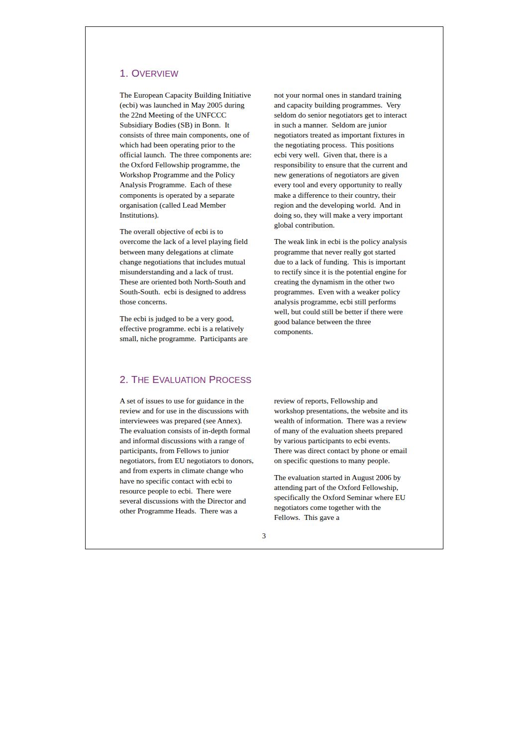1. OVERVIEW
The European Capacity Building Initiative (ecbi) was launched in May 2005 during the 22nd Meeting of the UNFCCC Subsidiary Bodies (SB) in Bonn. It consists of three main components, one of which had been operating prior to the official launch. The three components are: the Oxford Fellowship programme, the Workshop Programme and the Policy Analysis Programme. Each of these components is operated by a separate organisation (called Lead Member Institutions).
The overall objective of ecbi is to overcome the lack of a level playing field between many delegations at climate change negotiations that includes mutual misunderstanding and a lack of trust. These are oriented both North-South and South-South. ecbi is designed to address those concerns.
The ecbi is judged to be a very good, effective programme. ecbi is a relatively small, niche programme. Participants are not your normal ones in standard training and capacity building programmes. Very seldom do senior negotiators get to interact in such a manner. Seldom are junior negotiators treated as important fixtures in the negotiating process. This positions ecbi very well. Given that, there is a responsibility to ensure that the current and new generations of negotiators are given every tool and every opportunity to really make a difference to their country, their region and the developing world. And in doing so, they will make a very important global contribution.
The weak link in ecbi is the policy analysis programme that never really got started due to a lack of funding. This is important to rectify since it is the potential engine for creating the dynamism in the other two programmes. Even with a weaker policy analysis programme, ecbi still performs well, but could still be better if there were good balance between the three components.
2. THE EVALUATION PROCESS
A set of issues to use for guidance in the review and for use in the discussions with interviewees was prepared (see Annex). The evaluation consists of in-depth formal and informal discussions with a range of participants, from Fellows to junior negotiators, from EU negotiators to donors, and from experts in climate change who have no specific contact with ecbi to resource people to ecbi. There were several discussions with the Director and other Programme Heads. There was a review of reports, Fellowship and workshop presentations, the website and its wealth of information. There was a review of many of the evaluation sheets prepared by various participants to ecbi events. There was direct contact by phone or email on specific questions to many people.
The evaluation started in August 2006 by attending part of the Oxford Fellowship, specifically the Oxford Seminar where EU negotiators come together with the Fellows. This gave a
3